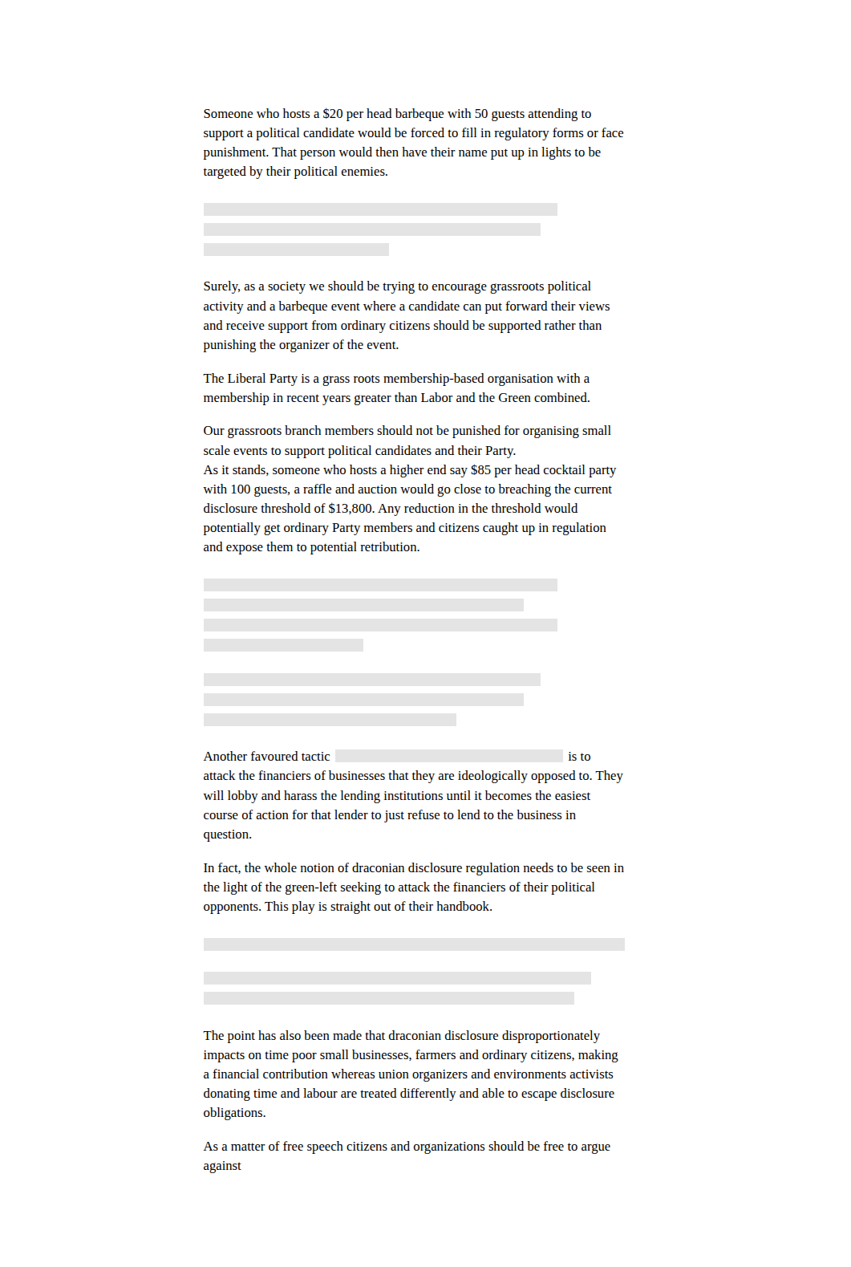Someone who hosts a $20 per head barbeque with 50 guests attending to support a political candidate would be forced to fill in regulatory forms or face punishment. That person would then have their name put up in lights to be targeted by their political enemies.
Surely, as a society we should be trying to encourage grassroots political activity and a barbeque event where a candidate can put forward their views and receive support from ordinary citizens should be supported rather than punishing the organizer of the event.
The Liberal Party is a grass roots membership-based organisation with a membership in recent years greater than Labor and the Green combined.
Our grassroots branch members should not be punished for organising small scale events to support political candidates and their Party.
As it stands, someone who hosts a higher end say $85 per head cocktail party with 100 guests, a raffle and auction would go close to breaching the current disclosure threshold of $13,800. Any reduction in the threshold would potentially get ordinary Party members and citizens caught up in regulation and expose them to potential retribution.
Another favoured tactic is to attack the financiers of businesses that they are ideologically opposed to. They will lobby and harass the lending institutions until it becomes the easiest course of action for that lender to just refuse to lend to the business in question.
In fact, the whole notion of draconian disclosure regulation needs to be seen in the light of the green-left seeking to attack the financiers of their political opponents. This play is straight out of their handbook.
The point has also been made that draconian disclosure disproportionately impacts on time poor small businesses, farmers and ordinary citizens, making a financial contribution whereas union organizers and environments activists donating time and labour are treated differently and able to escape disclosure obligations.
As a matter of free speech citizens and organizations should be free to argue against